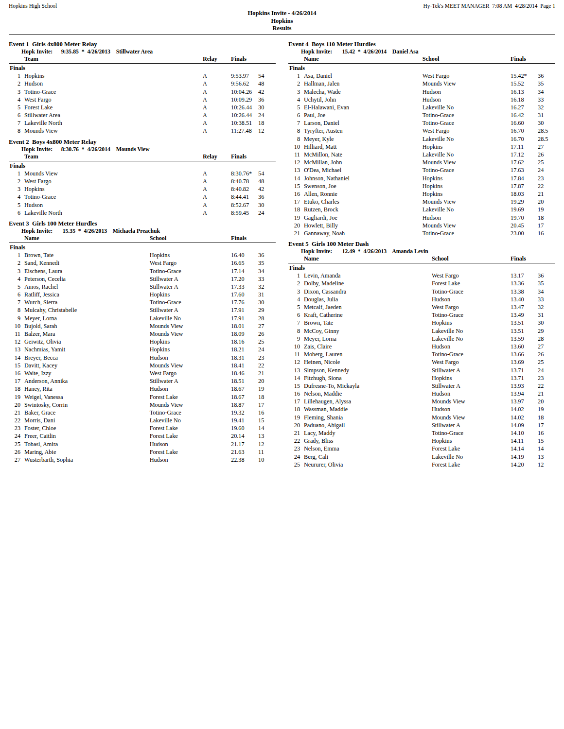Hopkins High School
Hy-Tek's MEET MANAGER 7:08 AM 4/28/2014 Page 1
Hopkins Invite - 4/26/2014
Hopkins
Results
Event 1 Girls 4x800 Meter Relay
Hopk Invite: 9:35.85 * 4/26/2013 Stillwater Area
| | Team | Relay | Finals | |
| --- | --- | --- | --- | --- |
| Finals |
| 1 | Hopkins | A | 9:53.97 | 54 |
| 2 | Hudson | A | 9:56.62 | 48 |
| 3 | Totino-Grace | A | 10:04.26 | 42 |
| 4 | West Fargo | A | 10:09.29 | 36 |
| 5 | Forest Lake | A | 10:26.44 | 30 |
| 6 | Stillwater Area | A | 10:26.44 | 24 |
| 7 | Lakeville North | A | 10:38.51 | 18 |
| 8 | Mounds View | A | 11:27.48 | 12 |
Event 2 Boys 4x800 Meter Relay
Hopk Invite: 8:30.76 * 4/26/2014 Mounds View
| | Team | Relay | Finals | |
| --- | --- | --- | --- | --- |
| Finals |
| 1 | Mounds View | A | 8:30.76* | 54 |
| 2 | West Fargo | A | 8:40.78 | 48 |
| 3 | Hopkins | A | 8:40.82 | 42 |
| 4 | Totino-Grace | A | 8:44.41 | 36 |
| 5 | Hudson | A | 8:52.67 | 30 |
| 6 | Lakeville North | A | 8:59.45 | 24 |
Event 3 Girls 100 Meter Hurdles
Hopk Invite: 15.35 * 4/26/2013 Michaela Preachuk
| | Name | School | Finals | |
| --- | --- | --- | --- | --- |
| Finals |
| 1 | Brown, Tate | Hopkins | 16.40 | 36 |
| 2 | Sand, Kennedi | West Fargo | 16.65 | 35 |
| 3 | Eischens, Laura | Totino-Grace | 17.14 | 34 |
| 4 | Peterson, Cecelia | Stillwater A | 17.20 | 33 |
| 5 | Amos, Rachel | Stillwater A | 17.33 | 32 |
| 6 | Ratliff, Jessica | Hopkins | 17.60 | 31 |
| 7 | Wurch, Sierra | Totino-Grace | 17.76 | 30 |
| 8 | Mulcahy, Christabelle | Stillwater A | 17.91 | 29 |
| 9 | Meyer, Lorna | Lakeville No | 17.91 | 28 |
| 10 | Bujold, Sarah | Mounds View | 18.01 | 27 |
| 11 | Balzer, Mara | Mounds View | 18.09 | 26 |
| 12 | Geiwitz, Olivia | Hopkins | 18.16 | 25 |
| 13 | Nachmias, Yamit | Hopkins | 18.21 | 24 |
| 14 | Breyer, Becca | Hudson | 18.31 | 23 |
| 15 | Davitt, Kacey | Mounds View | 18.41 | 22 |
| 16 | Waite, Izzy | West Fargo | 18.46 | 21 |
| 17 | Anderson, Annika | Stillwater A | 18.51 | 20 |
| 18 | Haney, Rita | Hudson | 18.67 | 19 |
| 19 | Weigel, Vanessa | Forest Lake | 18.67 | 18 |
| 20 | Swintosky, Corrin | Mounds View | 18.87 | 17 |
| 21 | Baker, Grace | Totino-Grace | 19.32 | 16 |
| 22 | Morris, Dani | Lakeville No | 19.41 | 15 |
| 23 | Foster, Chloe | Forest Lake | 19.60 | 14 |
| 24 | Freer, Caitlin | Forest Lake | 20.14 | 13 |
| 25 | Tobasi, Amira | Hudson | 21.17 | 12 |
| 26 | Maring, Abie | Forest Lake | 21.63 | 11 |
| 27 | Wusterbarth, Sophia | Hudson | 22.38 | 10 |
Event 4 Boys 110 Meter Hurdles
Hopk Invite: 15.42 * 4/26/2014 Daniel Asa
| | Name | School | Finals | |
| --- | --- | --- | --- | --- |
| Finals |
| 1 | Asa, Daniel | West Fargo | 15.42* | 36 |
| 2 | Hallman, Jalen | Mounds View | 15.52 | 35 |
| 3 | Malecha, Wade | Hudson | 16.13 | 34 |
| 4 | Uchytil, John | Hudson | 16.18 | 33 |
| 5 | El-Halawani, Evan | Lakeville No | 16.27 | 32 |
| 6 | Paul, Joe | Totino-Grace | 16.42 | 31 |
| 7 | Larson, Daniel | Totino-Grace | 16.60 | 30 |
| 8 | Tyryfter, Austen | West Fargo | 16.70 | 28.5 |
| 8 | Meyer, Kyle | Lakeville No | 16.70 | 28.5 |
| 10 | Hilliard, Matt | Hopkins | 17.11 | 27 |
| 11 | McMillon, Nate | Lakeville No | 17.12 | 26 |
| 12 | McMillan, John | Mounds View | 17.62 | 25 |
| 13 | O'Dea, Michael | Totino-Grace | 17.63 | 24 |
| 14 | Johnson, Nathaniel | Hopkins | 17.84 | 23 |
| 15 | Swenson, Joe | Hopkins | 17.87 | 22 |
| 16 | Allen, Ronnie | Hopkins | 18.03 | 21 |
| 17 | Etuko, Charles | Mounds View | 19.29 | 20 |
| 18 | Rutzen, Brock | Lakeville No | 19.69 | 19 |
| 19 | Gagliardi, Joe | Hudson | 19.70 | 18 |
| 20 | Howlett, Billy | Mounds View | 20.45 | 17 |
| 21 | Gannaway, Noah | Totino-Grace | 23.00 | 16 |
Event 5 Girls 100 Meter Dash
Hopk Invite: 12.49 * 4/26/2013 Amanda Levin
| | Name | School | Finals | |
| --- | --- | --- | --- | --- |
| Finals |
| 1 | Levin, Amanda | West Fargo | 13.17 | 36 |
| 2 | Dolby, Madeline | Forest Lake | 13.36 | 35 |
| 3 | Dixon, Cassandra | Totino-Grace | 13.38 | 34 |
| 4 | Douglas, Julia | Hudson | 13.40 | 33 |
| 5 | Metcalf, Jaeden | West Fargo | 13.47 | 32 |
| 6 | Kraft, Catherine | Totino-Grace | 13.49 | 31 |
| 7 | Brown, Tate | Hopkins | 13.51 | 30 |
| 8 | McCoy, Ginny | Lakeville No | 13.51 | 29 |
| 9 | Meyer, Lorna | Lakeville No | 13.59 | 28 |
| 10 | Zais, Claire | Hudson | 13.60 | 27 |
| 11 | Moberg, Lauren | Totino-Grace | 13.66 | 26 |
| 12 | Heinen, Nicole | West Fargo | 13.69 | 25 |
| 13 | Simpson, Kennedy | Stillwater A | 13.71 | 24 |
| 14 | Fitzhugh, Siona | Hopkins | 13.71 | 23 |
| 15 | Dufresne-To, Mickayla | Stillwater A | 13.93 | 22 |
| 16 | Nelson, Maddie | Hudson | 13.94 | 21 |
| 17 | Lillehaugen, Alyssa | Mounds View | 13.97 | 20 |
| 18 | Wassman, Maddie | Hudson | 14.02 | 19 |
| 19 | Fleming, Shania | Mounds View | 14.02 | 18 |
| 20 | Paduano, Abigail | Stillwater A | 14.09 | 17 |
| 21 | Lacy, Maddy | Totino-Grace | 14.10 | 16 |
| 22 | Grady, Bliss | Hopkins | 14.11 | 15 |
| 23 | Nelson, Emma | Forest Lake | 14.14 | 14 |
| 24 | Berg, Cali | Lakeville No | 14.19 | 13 |
| 25 | Neururer, Olivia | Forest Lake | 14.20 | 12 |